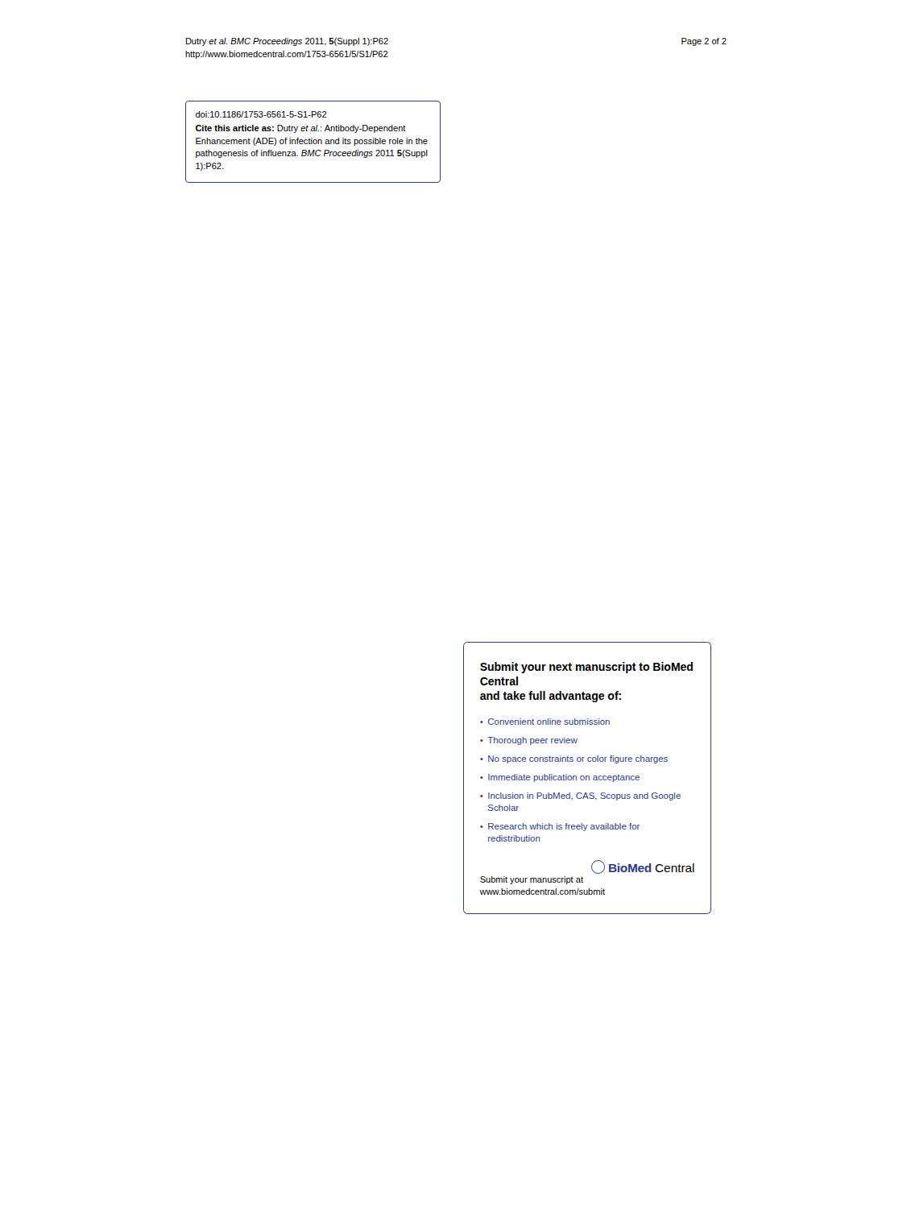Dutry et al. BMC Proceedings 2011, 5(Suppl 1):P62
Page 2 of 2
http://www.biomedcentral.com/1753-6561/5/S1/P62
doi:10.1186/1753-6561-5-S1-P62
Cite this article as: Dutry et al.: Antibody-Dependent Enhancement (ADE) of infection and its possible role in the pathogenesis of influenza. BMC Proceedings 2011 5(Suppl 1):P62.
Submit your next manuscript to BioMed Central
and take full advantage of:
Convenient online submission
Thorough peer review
No space constraints or color figure charges
Immediate publication on acceptance
Inclusion in PubMed, CAS, Scopus and Google Scholar
Research which is freely available for redistribution
BioMed Central
Submit your manuscript at
www.biomedcentral.com/submit